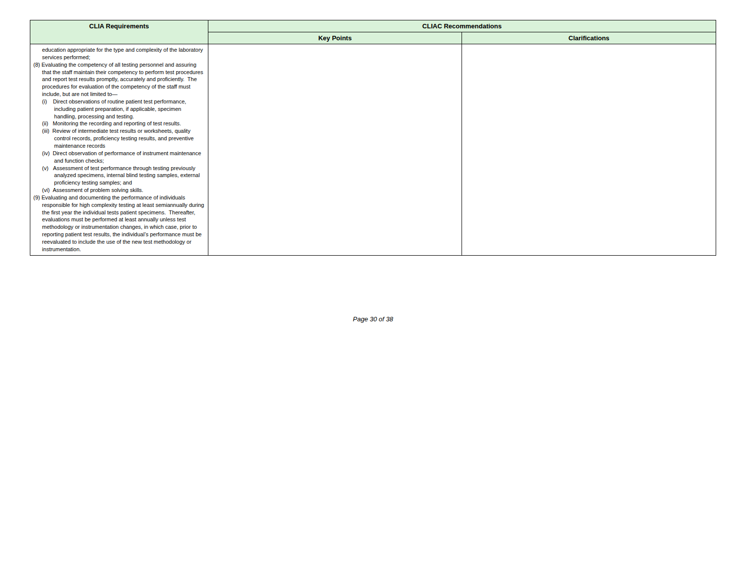| CLIA Requirements | CLIAC Recommendations |
| --- | --- |
| Key Points | Clarifications |
| education appropriate for the type and complexity of the laboratory services performed; (8) Evaluating the competency of all testing personnel and assuring that the staff maintain their competency to perform test procedures and report test results promptly, accurately and proficiently. The procedures for evaluation of the competency of the staff must include, but are not limited to— (i) Direct observations of routine patient test performance, including patient preparation, if applicable, specimen handling, processing and testing. (ii) Monitoring the recording and reporting of test results. (iii) Review of intermediate test results or worksheets, quality control records, proficiency testing results, and preventive maintenance records (iv) Direct observation of performance of instrument maintenance and function checks; (v) Assessment of test performance through testing previously analyzed specimens, internal blind testing samples, external proficiency testing samples; and (vi) Assessment of problem solving skills. (9) Evaluating and documenting the performance of individuals responsible for high complexity testing at least semiannually during the first year the individual tests patient specimens. Thereafter, evaluations must be performed at least annually unless test methodology or instrumentation changes, in which case, prior to reporting patient test results, the individual’s performance must be reevaluated to include the use of the new test methodology or instrumentation. | | |
Page 30 of 38